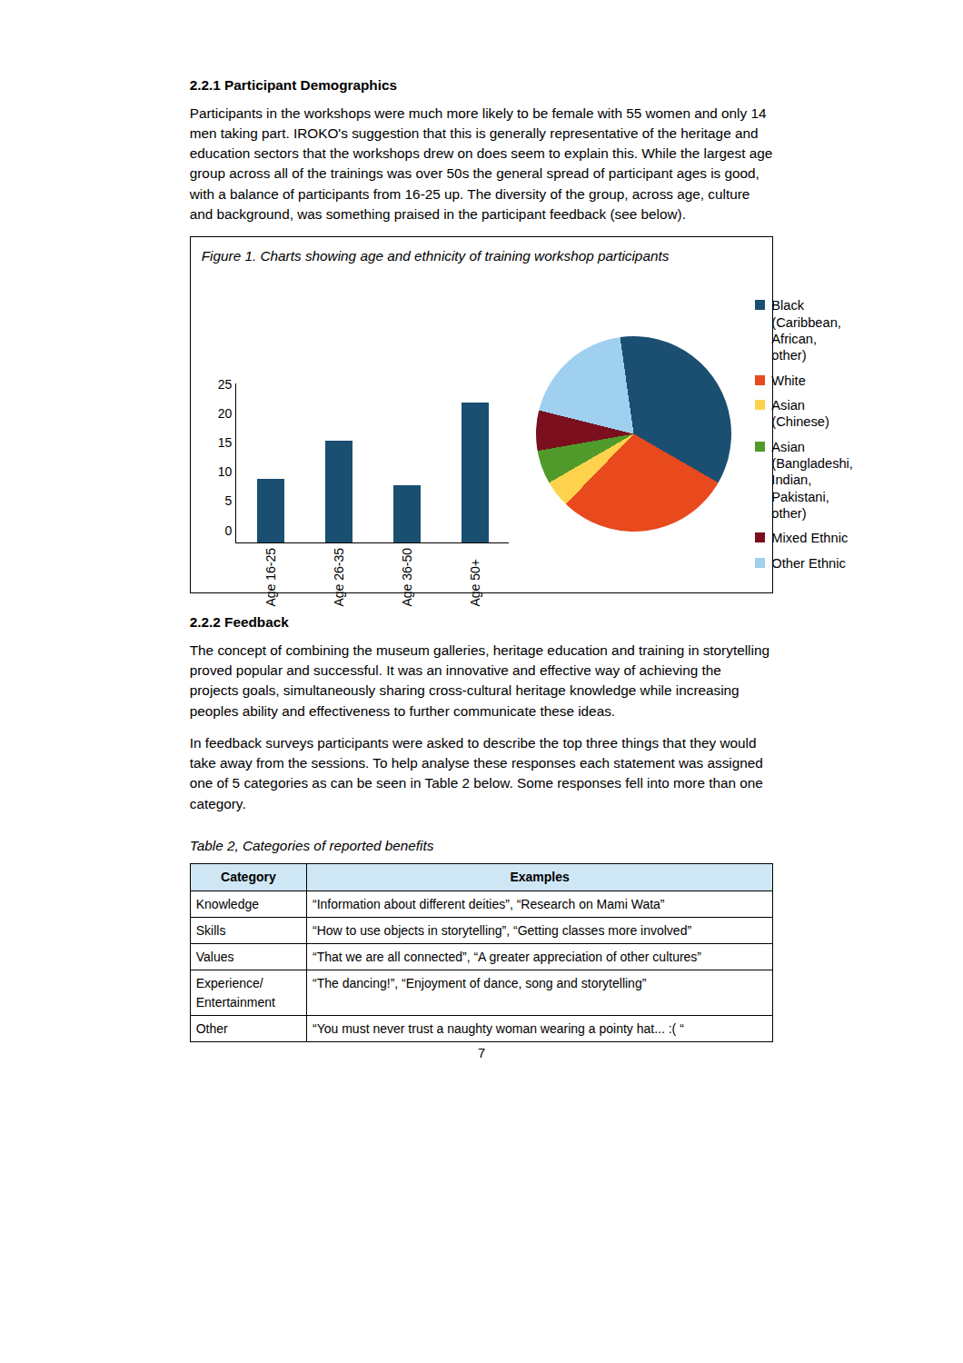2.2.1 Participant Demographics
Participants in the workshops were much more likely to be female with 55 women and only 14 men taking part. IROKO's suggestion that this is generally representative of the heritage and education sectors that the workshops drew on does seem to explain this. While the largest age group across all of the trainings was over 50s the general spread of participant ages is good, with a balance of participants from 16-25 up. The diversity of the group, across age, culture and background, was something praised in the participant feedback (see below).
Figure 1. Charts showing age and ethnicity of training workshop participants
25 20 15 10 5 0
Age 16-25 Age 26-35 Age 36-50 Age 50+
Black
(Caribbean,
African, other)
White
Asian (Chinese)
Asian
(Bangladeshi,
Indian,
Pakistani, other)
Mixed Ethnic
Other Ethnic
2.2.2 Feedback
The concept of combining the museum galleries, heritage education and training in storytelling proved popular and successful. It was an innovative and effective way of achieving the projects goals, simultaneously sharing cross-cultural heritage knowledge while increasing peoples ability and effectiveness to further communicate these ideas.
In feedback surveys participants were asked to describe the top three things that they would take away from the sessions. To help analyse these responses each statement was assigned one of 5 categories as can be seen in Table 2 below. Some responses fell into more than one category.
Table 2, Categories of reported benefits
| Category | Examples |
| --- | --- |
| Knowledge | “Information about different deities”, “Research on Mami Wata” |
| Skills | “How to use objects in storytelling”, “Getting classes more involved” |
| Values | “That we are all connected”, “A greater appreciation of other cultures” |
| Experience/ Entertainment | “The dancing!”, “Enjoyment of dance, song and storytelling” |
| Other | “You must never trust a naughty woman wearing a pointy hat... :( “ |
7